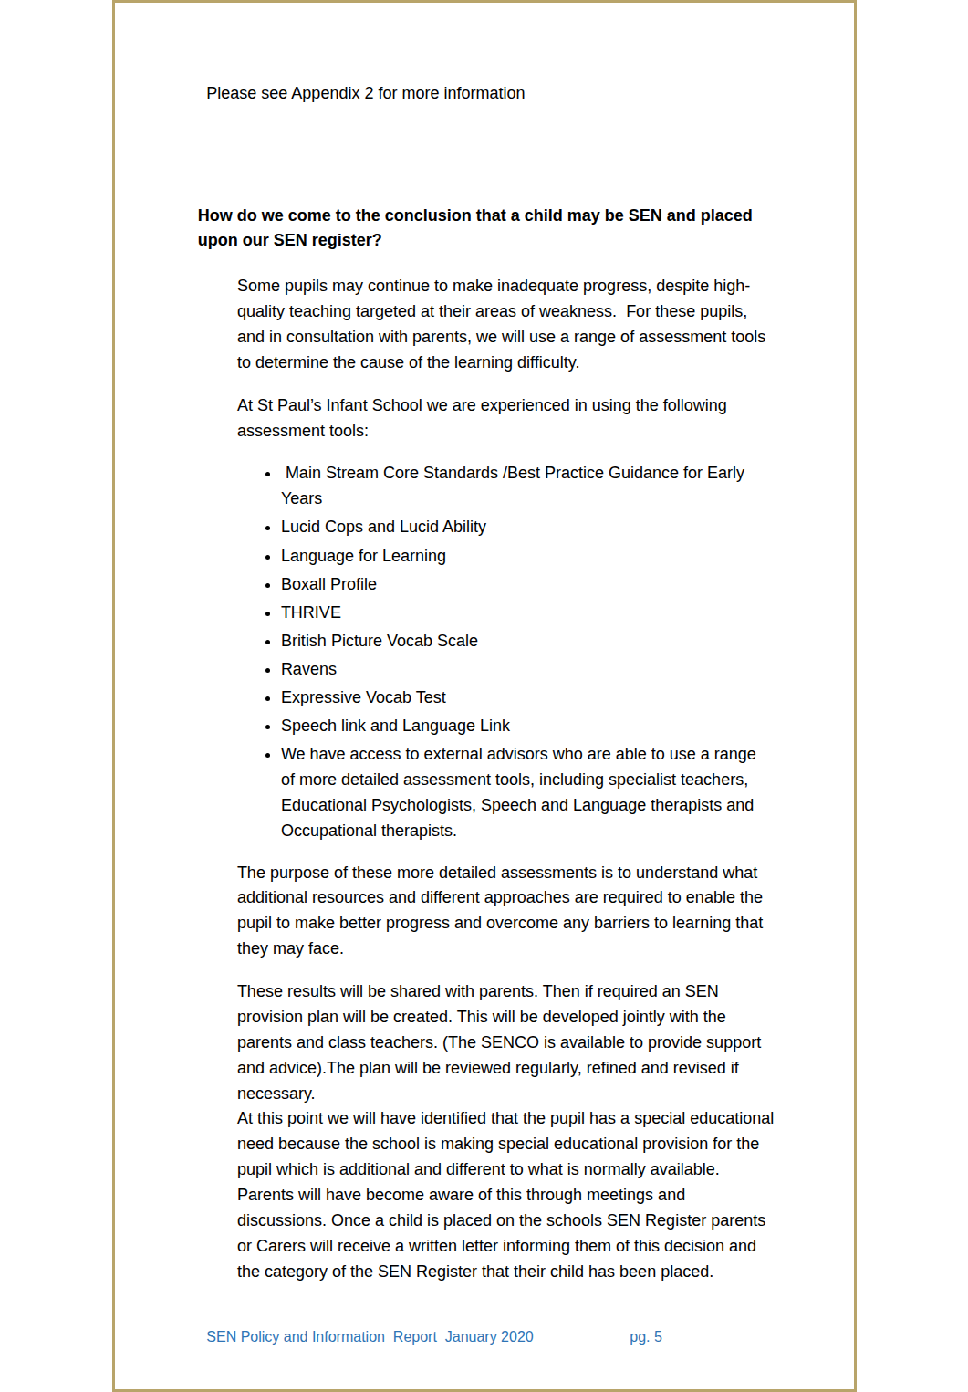Please see Appendix 2 for more information
How do we come to the conclusion that a child may be SEN and placed upon our SEN register?
Some pupils may continue to make inadequate progress, despite high-quality teaching targeted at their areas of weakness. For these pupils, and in consultation with parents, we will use a range of assessment tools to determine the cause of the learning difficulty.
At St Paul’s Infant School we are experienced in using the following assessment tools:
Main Stream Core Standards /Best Practice Guidance for Early Years
Lucid Cops and Lucid Ability
Language for Learning
Boxall Profile
THRIVE
British Picture Vocab Scale
Ravens
Expressive Vocab Test
Speech link and Language Link
We have access to external advisors who are able to use a range of more detailed assessment tools, including specialist teachers, Educational Psychologists, Speech and Language therapists and Occupational therapists.
The purpose of these more detailed assessments is to understand what additional resources and different approaches are required to enable the pupil to make better progress and overcome any barriers to learning that they may face.
These results will be shared with parents. Then if required an SEN provision plan will be created. This will be developed jointly with the parents and class teachers. (The SENCO is available to provide support and advice).The plan will be reviewed regularly, refined and revised if necessary.
At this point we will have identified that the pupil has a special educational need because the school is making special educational provision for the pupil which is additional and different to what is normally available. Parents will have become aware of this through meetings and discussions. Once a child is placed on the schools SEN Register parents or Carers will receive a written letter informing them of this decision and the category of the SEN Register that their child has been placed.
SEN Policy and Information Report January 2020pg. 5